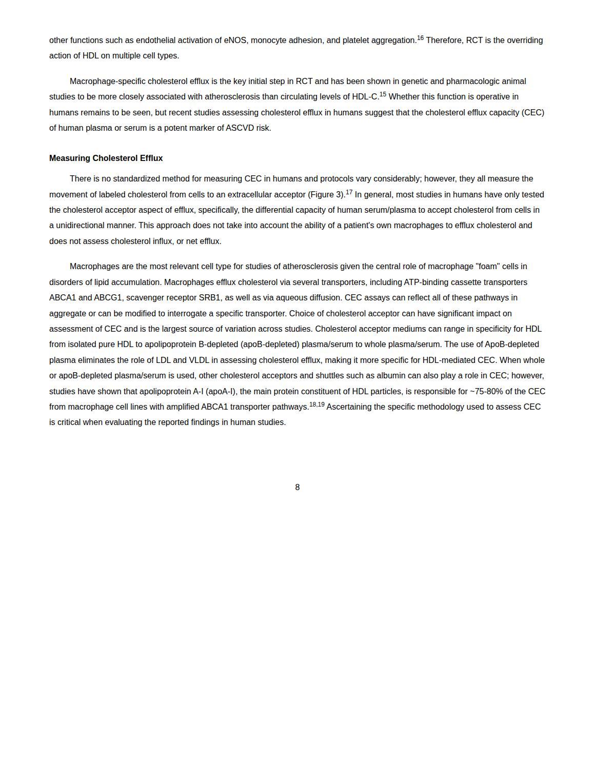other functions such as endothelial activation of eNOS, monocyte adhesion, and platelet aggregation.16 Therefore, RCT is the overriding action of HDL on multiple cell types.
Macrophage-specific cholesterol efflux is the key initial step in RCT and has been shown in genetic and pharmacologic animal studies to be more closely associated with atherosclerosis than circulating levels of HDL-C.15 Whether this function is operative in humans remains to be seen, but recent studies assessing cholesterol efflux in humans suggest that the cholesterol efflux capacity (CEC) of human plasma or serum is a potent marker of ASCVD risk.
Measuring Cholesterol Efflux
There is no standardized method for measuring CEC in humans and protocols vary considerably; however, they all measure the movement of labeled cholesterol from cells to an extracellular acceptor (Figure 3).17 In general, most studies in humans have only tested the cholesterol acceptor aspect of efflux, specifically, the differential capacity of human serum/plasma to accept cholesterol from cells in a unidirectional manner. This approach does not take into account the ability of a patient's own macrophages to efflux cholesterol and does not assess cholesterol influx, or net efflux.
Macrophages are the most relevant cell type for studies of atherosclerosis given the central role of macrophage "foam" cells in disorders of lipid accumulation. Macrophages efflux cholesterol via several transporters, including ATP-binding cassette transporters ABCA1 and ABCG1, scavenger receptor SRB1, as well as via aqueous diffusion. CEC assays can reflect all of these pathways in aggregate or can be modified to interrogate a specific transporter. Choice of cholesterol acceptor can have significant impact on assessment of CEC and is the largest source of variation across studies. Cholesterol acceptor mediums can range in specificity for HDL from isolated pure HDL to apolipoprotein B-depleted (apoB-depleted) plasma/serum to whole plasma/serum. The use of ApoB-depleted plasma eliminates the role of LDL and VLDL in assessing cholesterol efflux, making it more specific for HDL-mediated CEC. When whole or apoB-depleted plasma/serum is used, other cholesterol acceptors and shuttles such as albumin can also play a role in CEC; however, studies have shown that apolipoprotein A-I (apoA-I), the main protein constituent of HDL particles, is responsible for ~75-80% of the CEC from macrophage cell lines with amplified ABCA1 transporter pathways.18,19 Ascertaining the specific methodology used to assess CEC is critical when evaluating the reported findings in human studies.
8